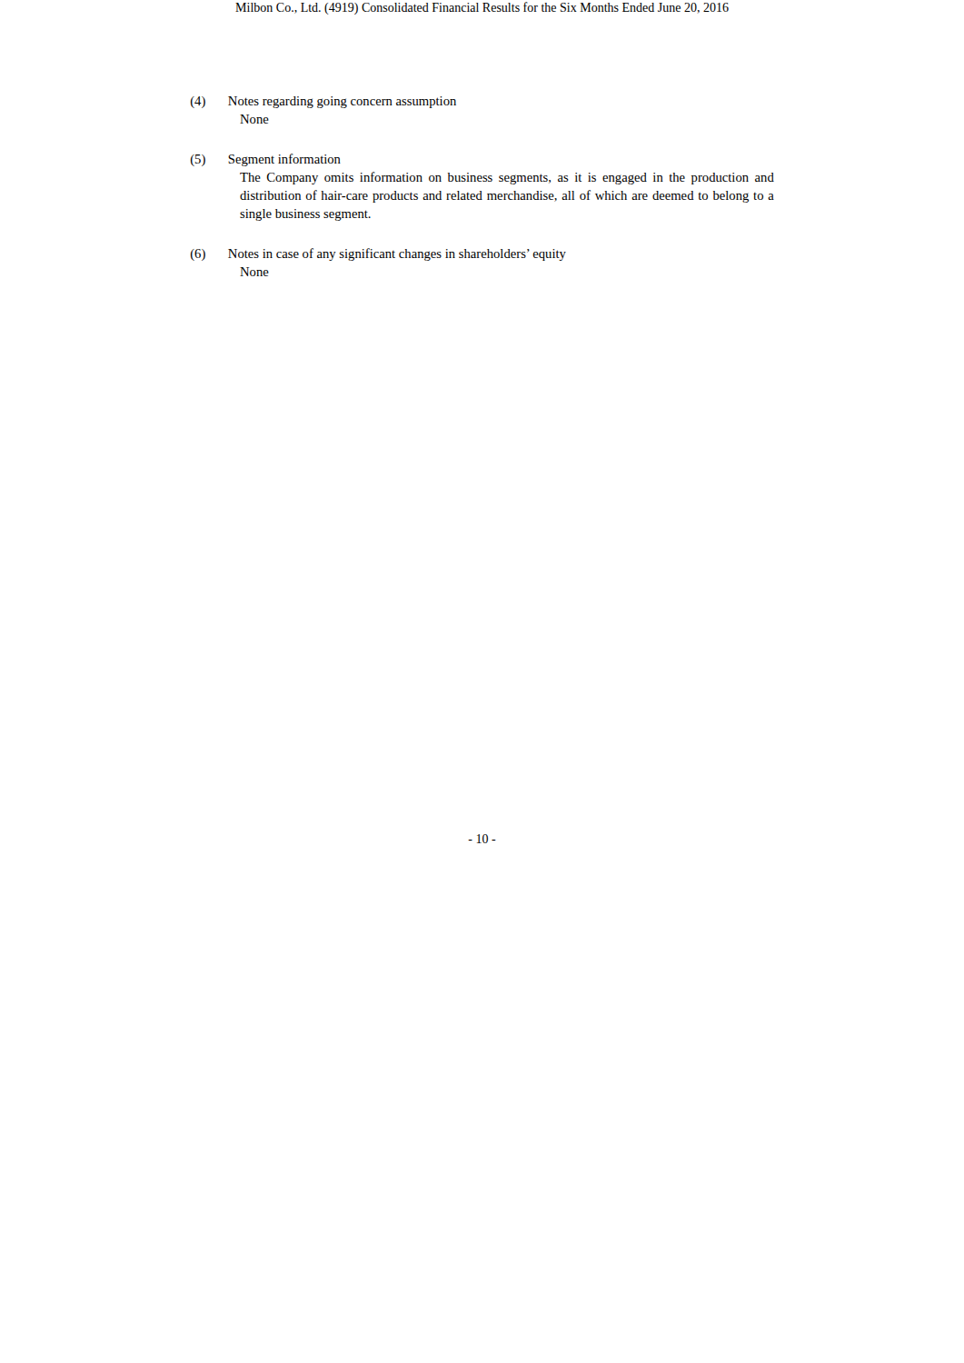Milbon Co., Ltd. (4919) Consolidated Financial Results for the Six Months Ended June 20, 2016
(4) Notes regarding going concern assumption None
(5) Segment information The Company omits information on business segments, as it is engaged in the production and distribution of hair-care products and related merchandise, all of which are deemed to belong to a single business segment.
(6) Notes in case of any significant changes in shareholders’ equity None
- 10 -